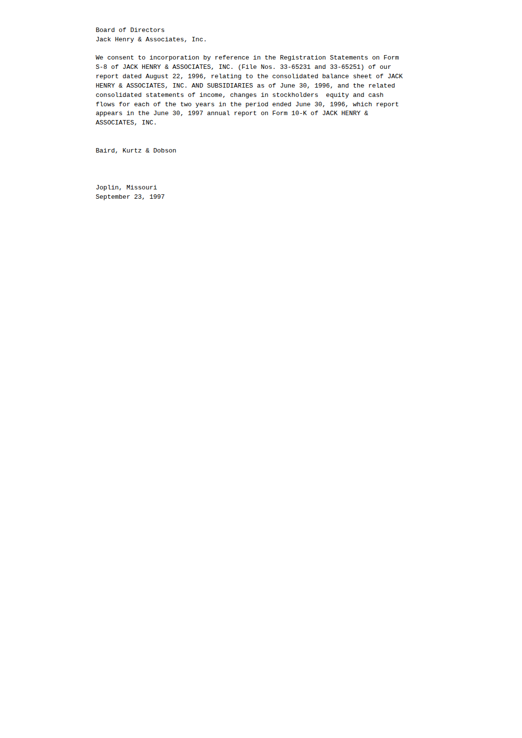Board of Directors Jack Henry & Associates, Inc.
We consent to incorporation by reference in the Registration Statements on Form S-8 of JACK HENRY & ASSOCIATES, INC. (File Nos. 33-65231 and 33-65251) of our report dated August 22, 1996, relating to the consolidated balance sheet of JACK HENRY & ASSOCIATES, INC. AND SUBSIDIARIES as of June 30, 1996, and the related consolidated statements of income, changes in stockholders equity and cash flows for each of the two years in the period ended June 30, 1996, which report appears in the June 30, 1997 annual report on Form 10-K of JACK HENRY & ASSOCIATES, INC.
Baird, Kurtz & Dobson
Joplin, Missouri September 23, 1997